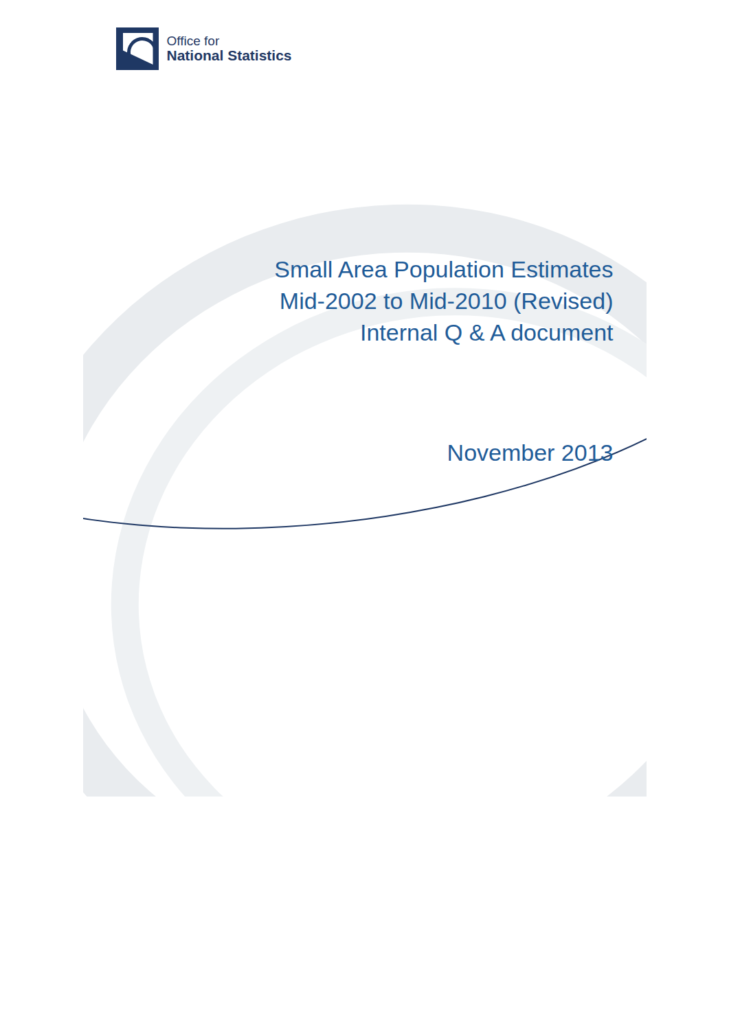Office for
National Statistics
Small Area Population Estimates
Mid-2002 to Mid-2010 (Revised)
Internal Q & A document
November 2013